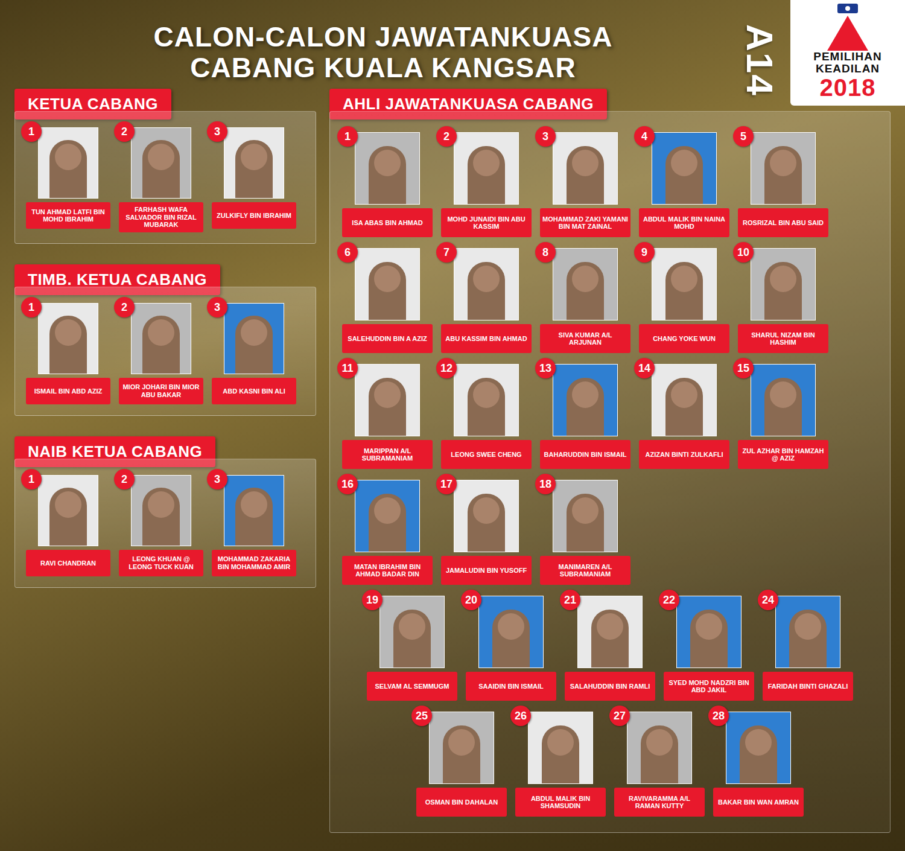PEMILIHAN
KEADILAN
2018
A14
CALON-CALON JAWATANKUASA
CABANG KUALA KANGSAR
KETUA CABANG
1
TUN AHMAD LATFI BIN MOHD IBRAHIM
2
FARHASH WAFA SALVADOR BIN RIZAL MUBARAK
3
ZULKIFLY BIN IBRAHIM
TIMB. KETUA CABANG
1
ISMAIL BIN ABD AZIZ
2
MIOR JOHARI BIN MIOR ABU BAKAR
3
ABD KASNI BIN ALI
NAIB KETUA CABANG
1
RAVI CHANDRAN
2
LEONG KHUAN @ LEONG TUCK KUAN
3
MOHAMMAD ZAKARIA BIN MOHAMMAD AMIR
AHLI JAWATANKUASA CABANG
1
ISA ABAS BIN AHMAD
2
MOHD JUNAIDI BIN ABU KASSIM
3
MOHAMMAD ZAKI YAMANI BIN MAT ZAINAL
4
ABDUL MALIK BIN NAINA MOHD
5
ROSRIZAL BIN ABU SAID
6
SALEHUDDIN BIN A AZIZ
7
ABU KASSIM BIN AHMAD
8
SIVA KUMAR A/L ARJUNAN
9
CHANG YOKE WUN
10
SHARUL NIZAM BIN HASHIM
11
MARIPPAN A/L SUBRAMANIAM
12
LEONG SWEE CHENG
13
BAHARUDDIN BIN ISMAIL
14
AZIZAN BINTI ZULKAFLI
15
ZUL AZHAR BIN HAMZAH @ AZIZ
16
MATAN IBRAHIM BIN AHMAD BADAR DIN
17
JAMALUDIN BIN YUSOFF
18
MANIMAREN A/L SUBRAMANIAM
19
SELVAM AL SEMMUGM
20
SAAIDIN BIN ISMAIL
21
SALAHUDDIN BIN RAMLI
22
SYED MOHD NADZRI BIN ABD JAKIL
24
FARIDAH BINTI GHAZALI
25
OSMAN BIN DAHALAN
26
ABDUL MALIK BIN SHAMSUDIN
27
RAVIVARAMMA A/L RAMAN KUTTY
28
BAKAR BIN WAN AMRAN